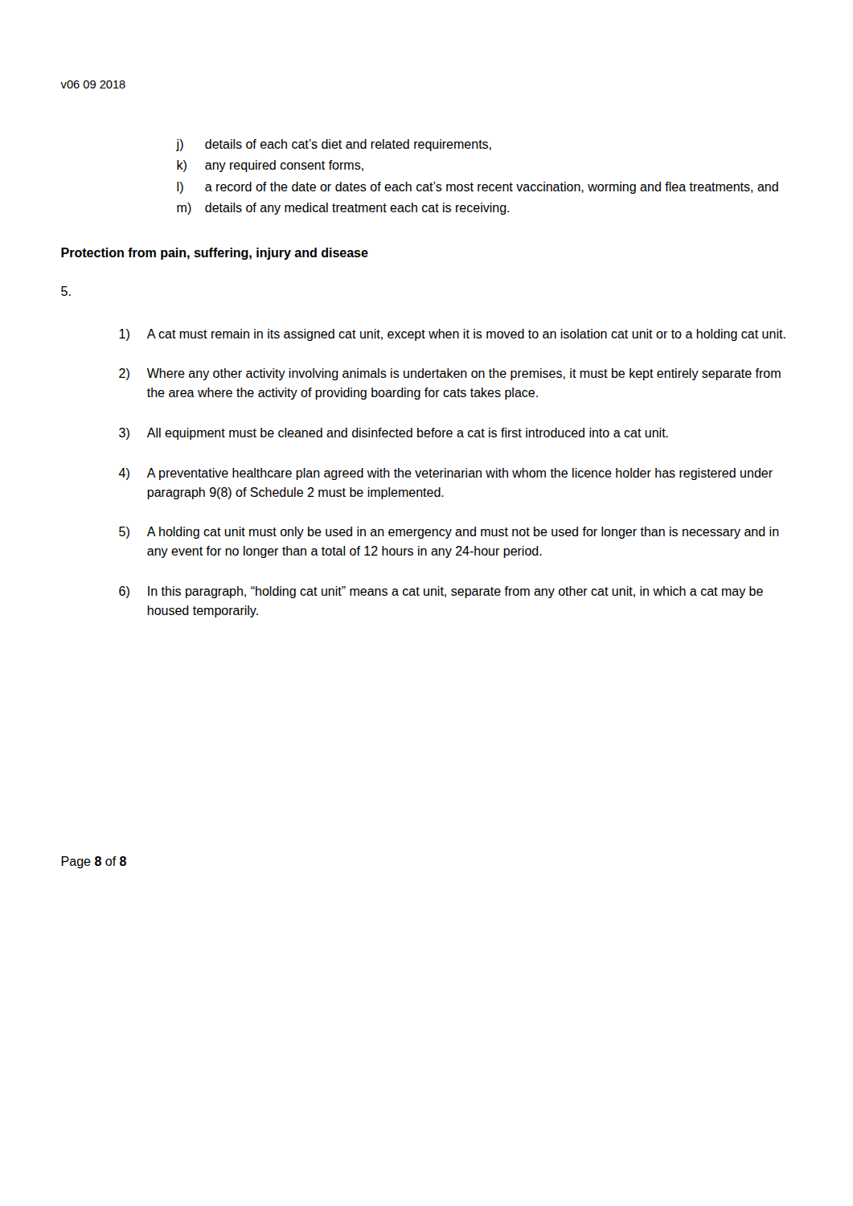v06 09 2018
j) details of each cat’s diet and related requirements,
k) any required consent forms,
l) a record of the date or dates of each cat’s most recent vaccination, worming and flea treatments, and
m) details of any medical treatment each cat is receiving.
Protection from pain, suffering, injury and disease
5.
1) A cat must remain in its assigned cat unit, except when it is moved to an isolation cat unit or to a holding cat unit.
2) Where any other activity involving animals is undertaken on the premises, it must be kept entirely separate from the area where the activity of providing boarding for cats takes place.
3) All equipment must be cleaned and disinfected before a cat is first introduced into a cat unit.
4) A preventative healthcare plan agreed with the veterinarian with whom the licence holder has registered under paragraph 9(8) of Schedule 2 must be implemented.
5) A holding cat unit must only be used in an emergency and must not be used for longer than is necessary and in any event for no longer than a total of 12 hours in any 24-hour period.
6) In this paragraph, “holding cat unit” means a cat unit, separate from any other cat unit, in which a cat may be housed temporarily.
Page 8 of 8